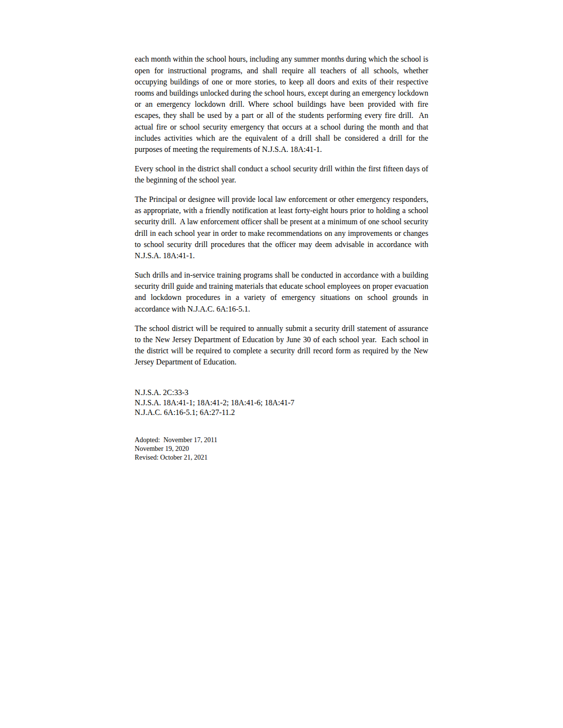each month within the school hours, including any summer months during which the school is open for instructional programs, and shall require all teachers of all schools, whether occupying buildings of one or more stories, to keep all doors and exits of their respective rooms and buildings unlocked during the school hours, except during an emergency lockdown or an emergency lockdown drill. Where school buildings have been provided with fire escapes, they shall be used by a part or all of the students performing every fire drill. An actual fire or school security emergency that occurs at a school during the month and that includes activities which are the equivalent of a drill shall be considered a drill for the purposes of meeting the requirements of N.J.S.A. 18A:41-1.
Every school in the district shall conduct a school security drill within the first fifteen days of the beginning of the school year.
The Principal or designee will provide local law enforcement or other emergency responders, as appropriate, with a friendly notification at least forty-eight hours prior to holding a school security drill. A law enforcement officer shall be present at a minimum of one school security drill in each school year in order to make recommendations on any improvements or changes to school security drill procedures that the officer may deem advisable in accordance with N.J.S.A. 18A:41-1.
Such drills and in-service training programs shall be conducted in accordance with a building security drill guide and training materials that educate school employees on proper evacuation and lockdown procedures in a variety of emergency situations on school grounds in accordance with N.J.A.C. 6A:16-5.1.
The school district will be required to annually submit a security drill statement of assurance to the New Jersey Department of Education by June 30 of each school year. Each school in the district will be required to complete a security drill record form as required by the New Jersey Department of Education.
N.J.S.A. 2C:33-3
N.J.S.A. 18A:41-1; 18A:41-2; 18A:41-6; 18A:41-7
N.J.A.C. 6A:16-5.1; 6A:27-11.2
Adopted: November 17, 2011
November 19, 2020
Revised: October 21, 2021